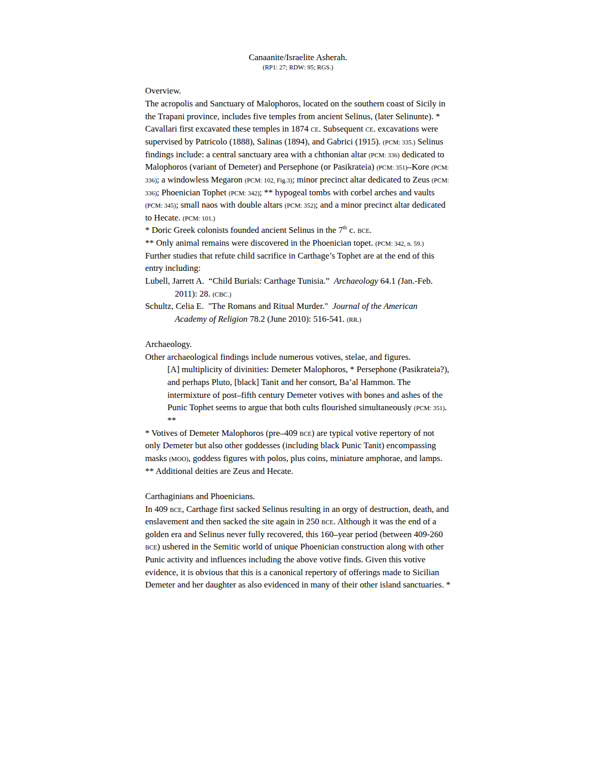Canaanite/Israelite Asherah.
(RP1: 27; RDW: 95; RGS.)
Overview.
The acropolis and Sanctuary of Malophoros, located on the southern coast of Sicily in the Trapani province, includes five temples from ancient Selinus, (later Selinunte). * Cavallari first excavated these temples in 1874 ce. Subsequent ce. excavations were supervised by Patricolo (1888), Salinas (1894), and Gabrici (1915). (PCM: 335.) Selinus findings include: a central sanctuary area with a chthonian altar (PCM: 336) dedicated to Malophoros (variant of Demeter) and Persephone (or Pasikrateia) (PCM: 351)–Kore (PCM: 336); a windowless Megaron (PCM: 102, Fig.3); minor precinct altar dedicated to Zeus (PCM: 336); Phoenician Tophet (PCM: 342); ** hypogeal tombs with corbel arches and vaults (PCM: 345); small naos with double altars (PCM: 352); and a minor precinct altar dedicated to Hecate. (PCM: 101.)
* Doric Greek colonists founded ancient Selinus in the 7th c. bce.
** Only animal remains were discovered in the Phoenician topet. (PCM: 342, n. 59.)
Further studies that refute child sacrifice in Carthage’s Tophet are at the end of this entry including:
Lubell, Jarrett A. “Child Burials: Carthage Tunisia.” Archaeology 64.1 (Jan.-Feb. 2011): 28. (CBC.)
Schultz, Celia E. "The Romans and Ritual Murder." Journal of the American Academy of Religion 78.2 (June 2010): 516-541. (RR.)
Archaeology.
Other archaeological findings include numerous votives, stelae, and figures.
[A] multiplicity of divinities: Demeter Malophoros, * Persephone (Pasikrateia?), and perhaps Pluto, [black] Tanit and her consort, Ba’al Hammon. The intermixture of post–fifth century Demeter votives with bones and ashes of the Punic Tophet seems to argue that both cults flourished simultaneously (PCM: 351). **
* Votives of Demeter Malophoros (pre–409 bce) are typical votive repertory of not only Demeter but also other goddesses (including black Punic Tanit) encompassing masks (MOO), goddess figures with polos, plus coins, miniature amphorae, and lamps.
** Additional deities are Zeus and Hecate.
Carthaginians and Phoenicians.
In 409 bce, Carthage first sacked Selinus resulting in an orgy of destruction, death, and enslavement and then sacked the site again in 250 bce. Although it was the end of a golden era and Selinus never fully recovered, this 160–year period (between 409-260 bce) ushered in the Semitic world of unique Phoenician construction along with other Punic activity and influences including the above votive finds. Given this votive evidence, it is obvious that this is a canonical repertory of offerings made to Sicilian Demeter and her daughter as also evidenced in many of their other island sanctuaries. *